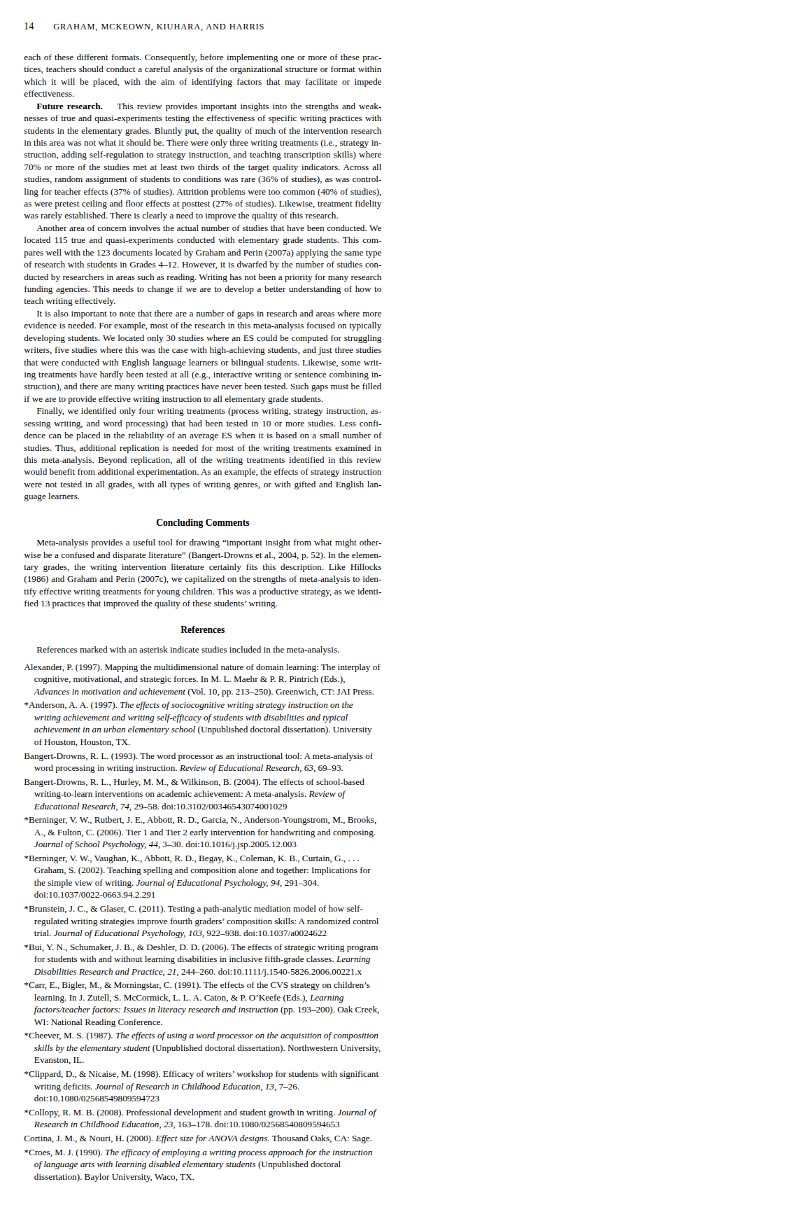14 Graham, McKeown, Kiuhara, and Harris
each of these different formats. Consequently, before implementing one or more of these practices, teachers should conduct a careful analysis of the organizational structure or format within which it will be placed, with the aim of identifying factors that may facilitate or impede effectiveness.
Future research. This review provides important insights into the strengths and weaknesses of true and quasi-experiments testing the effectiveness of specific writing practices with students in the elementary grades. Bluntly put, the quality of much of the intervention research in this area was not what it should be. There were only three writing treatments (i.e., strategy instruction, adding self-regulation to strategy instruction, and teaching transcription skills) where 70% or more of the studies met at least two thirds of the target quality indicators. Across all studies, random assignment of students to conditions was rare (36% of studies), as was controlling for teacher effects (37% of studies). Attrition problems were too common (40% of studies), as were pretest ceiling and floor effects at posttest (27% of studies). Likewise, treatment fidelity was rarely established. There is clearly a need to improve the quality of this research.
Another area of concern involves the actual number of studies that have been conducted. We located 115 true and quasi-experiments conducted with elementary grade students. This compares well with the 123 documents located by Graham and Perin (2007a) applying the same type of research with students in Grades 4–12. However, it is dwarfed by the number of studies conducted by researchers in areas such as reading. Writing has not been a priority for many research funding agencies. This needs to change if we are to develop a better understanding of how to teach writing effectively.
It is also important to note that there are a number of gaps in research and areas where more evidence is needed. For example, most of the research in this meta-analysis focused on typically developing students. We located only 30 studies where an ES could be computed for struggling writers, five studies where this was the case with high-achieving students, and just three studies that were conducted with English language learners or bilingual students. Likewise, some writing treatments have hardly been tested at all (e.g., interactive writing or sentence combining instruction), and there are many writing practices have never been tested. Such gaps must be filled if we are to provide effective writing instruction to all elementary grade students.
Finally, we identified only four writing treatments (process writing, strategy instruction, assessing writing, and word processing) that had been tested in 10 or more studies. Less confidence can be placed in the reliability of an average ES when it is based on a small number of studies. Thus, additional replication is needed for most of the writing treatments examined in this meta-analysis. Beyond replication, all of the writing treatments identified in this review would benefit from additional experimentation. As an example, the effects of strategy instruction were not tested in all grades, with all types of writing genres, or with gifted and English language learners.
Concluding Comments
Meta-analysis provides a useful tool for drawing “important insight from what might otherwise be a confused and disparate literature” (Bangert-Drowns et al., 2004, p. 52). In the elementary grades, the writing intervention literature certainly fits this description. Like Hillocks (1986) and Graham and Perin (2007c), we capitalized on the strengths of meta-analysis to identify effective writing treatments for young children. This was a productive strategy, as we identified 13 practices that improved the quality of these students’ writing.
References
References marked with an asterisk indicate studies included in the meta-analysis.
Alexander, P. (1997). Mapping the multidimensional nature of domain learning: The interplay of cognitive, motivational, and strategic forces. In M. L. Maehr & P. R. Pintrich (Eds.), Advances in motivation and achievement (Vol. 10, pp. 213–250). Greenwich, CT: JAI Press.
*Anderson, A. A. (1997). The effects of sociocognitive writing strategy instruction on the writing achievement and writing self-efficacy of students with disabilities and typical achievement in an urban elementary school (Unpublished doctoral dissertation). University of Houston, Houston, TX.
Bangert-Drowns, R. L. (1993). The word processor as an instructional tool: A meta-analysis of word processing in writing instruction. Review of Educational Research, 63, 69–93.
Bangert-Drowns, R. L., Hurley, M. M., & Wilkinson, B. (2004). The effects of school-based writing-to-learn interventions on academic achievement: A meta-analysis. Review of Educational Research, 74, 29–58. doi:10.3102/00346543074001029
*Berninger, V. W., Rutbert, J. E., Abbott, R. D., Garcia, N., Anderson-Youngstrom, M., Brooks, A., & Fulton, C. (2006). Tier 1 and Tier 2 early intervention for handwriting and composing. Journal of School Psychology, 44, 3–30. doi:10.1016/j.jsp.2005.12.003
*Berninger, V. W., Vaughan, K., Abbott, R. D., Begay, K., Coleman, K. B., Curtain, G., . . . Graham, S. (2002). Teaching spelling and composition alone and together: Implications for the simple view of writing. Journal of Educational Psychology, 94, 291–304. doi:10.1037/0022-0663.94.2.291
*Brunstein, J. C., & Glaser, C. (2011). Testing a path-analytic mediation model of how self-regulated writing strategies improve fourth graders’ composition skills: A randomized control trial. Journal of Educational Psychology, 103, 922–938. doi:10.1037/a0024622
*Bui, Y. N., Schumaker, J. B., & Deshler, D. D. (2006). The effects of strategic writing program for students with and without learning disabilities in inclusive fifth-grade classes. Learning Disabilities Research and Practice, 21, 244–260. doi:10.1111/j.1540-5826.2006.00221.x
*Carr, E., Bigler, M., & Morningstar, C. (1991). The effects of the CVS strategy on children’s learning. In J. Zutell, S. McCormick, L. L. A. Caton, & P. O’Keefe (Eds.), Learning factors/teacher factors: Issues in literacy research and instruction (pp. 193–200). Oak Creek, WI: National Reading Conference.
*Cheever, M. S. (1987). The effects of using a word processor on the acquisition of composition skills by the elementary student (Unpublished doctoral dissertation). Northwestern University, Evanston, IL.
*Clippard, D., & Nicaise, M. (1998). Efficacy of writers’ workshop for students with significant writing deficits. Journal of Research in Childhood Education, 13, 7–26. doi:10.1080/02568549809594723
*Collopy, R. M. B. (2008). Professional development and student growth in writing. Journal of Research in Childhood Education, 23, 163–178. doi:10.1080/02568540809594653
Cortina, J. M., & Nouri, H. (2000). Effect size for ANOVA designs. Thousand Oaks, CA: Sage.
*Croes, M. J. (1990). The efficacy of employing a writing process approach for the instruction of language arts with learning disabled elementary students (Unpublished doctoral dissertation). Baylor University, Waco, TX.